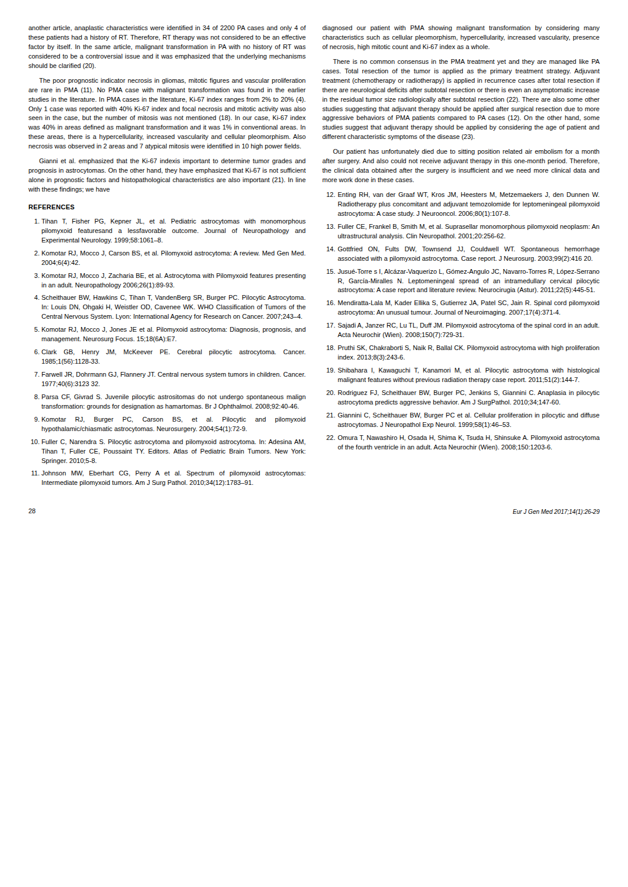another article, anaplastic characteristics were identified in 34 of 2200 PA cases and only 4 of these patients had a history of RT. Therefore, RT therapy was not considered to be an effective factor by itself. In the same article, malignant transformation in PA with no history of RT was considered to be a controversial issue and it was emphasized that the underlying mechanisms should be clarified (20).
The poor prognostic indicator necrosis in gliomas, mitotic figures and vascular proliferation are rare in PMA (11). No PMA case with malignant transformation was found in the earlier studies in the literature. In PMA cases in the literature, Ki-67 index ranges from 2% to 20% (4). Only 1 case was reported with 40% Ki-67 index and focal necrosis and mitotic activity was also seen in the case, but the number of mitosis was not mentioned (18). In our case, Ki-67 index was 40% in areas defined as malignant transformation and it was 1% in conventional areas. In these areas, there is a hypercellularity, increased vascularity and cellular pleomorphism. Also necrosis was observed in 2 areas and 7 atypical mitosis were identified in 10 high power fields.
Gianni et al. emphasized that the Ki-67 indexis important to determine tumor grades and prognosis in astrocytomas. On the other hand, they have emphasized that Ki-67 is not sufficient alone in prognostic factors and histopathological characteristics are also important (21). In line with these findings; we have
REFERENCES
Tihan T, Fisher PG, Kepner JL, et al. Pediatric astrocytomas with monomorphous pilomyxoid featuresand a lessfavorable outcome. Journal of Neuropathology and Experimental Neurology. 1999;58:1061–8.
Komotar RJ, Mocco J, Carson BS, et al. Pilomyxoid astrocytoma: A review. Med Gen Med. 2004;6(4):42.
Komotar RJ, Mocco J, Zacharia BE, et al. Astrocytoma with Pilomyxoid features presenting in an adult. Neuropathology 2006;26(1):89-93.
Scheithauer BW, Hawkins C, Tihan T, VandenBerg SR, Burger PC. Pilocytic Astrocytoma. In: Louis DN, Ohgaki H, Weistler OD, Cavenee WK. WHO Classification of Tumors of the Central Nervous System. Lyon: International Agency for Research on Cancer. 2007;243–4.
Komotar RJ, Mocco J, Jones JE et al. Pilomyxoid astrocytoma: Diagnosis, prognosis, and management. Neurosurg Focus. 15;18(6A):E7.
Clark GB, Henry JM, McKeever PE. Cerebral pilocytic astrocytoma. Cancer. 1985;1(56):1128-33.
Farwell JR, Dohrmann GJ, Flannery JT. Central nervous system tumors in children. Cancer. 1977;40(6):3123 32.
Parsa CF, Givrad S. Juvenile pilocytic astrositomas do not undergo spontaneous malign transformation: grounds for designation as hamartomas. Br J Ophthalmol. 2008;92:40-46.
Komotar RJ, Burger PC, Carson BS, et al. Pilocytic and pilomyxoid hypothalamic/chiasmatic astrocytomas. Neurosurgery. 2004;54(1):72-9.
Fuller C, Narendra S. Pilocytic astrocytoma and pilomyxoid astrocytoma. In: Adesina AM, Tihan T, Fuller CE, Poussaint TY. Editors. Atlas of Pediatric Brain Tumors. New York: Springer. 2010;5-8.
Johnson MW, Eberhart CG, Perry A et al. Spectrum of pilomyxoid astrocytomas: Intermediate pilomyxoid tumors. Am J Surg Pathol. 2010;34(12):1783–91.
diagnosed our patient with PMA showing malignant transformation by considering many characteristics such as cellular pleomorphism, hypercellularity, increased vascularity, presence of necrosis, high mitotic count and Ki-67 index as a whole.
There is no common consensus in the PMA treatment yet and they are managed like PA cases. Total resection of the tumor is applied as the primary treatment strategy. Adjuvant treatment (chemotherapy or radiotherapy) is applied in recurrence cases after total resection if there are neurological deficits after subtotal resection or there is even an asymptomatic increase in the residual tumor size radiologically after subtotal resection (22). There are also some other studies suggesting that adjuvant therapy should be applied after surgical resection due to more aggressive behaviors of PMA patients compared to PA cases (12). On the other hand, some studies suggest that adjuvant therapy should be applied by considering the age of patient and different characteristic symptoms of the disease (23).
Our patient has unfortunately died due to sitting position related air embolism for a month after surgery. And also could not receive adjuvant therapy in this one-month period. Therefore, the clinical data obtained after the surgery is insufficient and we need more clinical data and more work done in these cases.
Enting RH, van der Graaf WT, Kros JM, Heesters M, Metzemaekers J, den Dunnen W. Radiotherapy plus concomitant and adjuvant temozolomide for leptomeningeal pilomyxoid astrocytoma: A case study. J Neurooncol. 2006;80(1):107-8.
Fuller CE, Frankel B, Smith M, et al. Suprasellar monomorphous pilomyxoid neoplasm: An ultrastructural analysis. Clin Neuropathol. 2001;20:256-62.
Gottfried ON, Fults DW, Townsend JJ, Couldwell WT. Spontaneous hemorrhage associated with a pilomyxoid astrocytoma. Case report. J Neurosurg. 2003;99(2):416 20.
Jusué-Torre s I, Alcázar-Vaquerizo L, Gómez-Angulo JC, Navarro-Torres R, López-Serrano R, García-Miralles N. Leptomeningeal spread of an intramedullary cervical pilocytic astrocytoma: A case report and literature review. Neurocirugia (Astur). 2011;22(5):445-51.
Mendiratta-Lala M, Kader Ellika S, Gutierrez JA, Patel SC, Jain R. Spinal cord pilomyxoid astrocytoma: An unusual tumour. Journal of Neuroimaging. 2007;17(4):371-4.
Sajadi A, Janzer RC, Lu TL, Duff JM. Pilomyxoid astrocytoma of the spinal cord in an adult. Acta Neurochir (Wien). 2008;150(7):729-31.
Pruthi SK, Chakraborti S, Naik R, Ballal CK. Pilomyxoid astrocytoma with high proliferation index. 2013;8(3):243-6.
Shibahara I, Kawaguchi T, Kanamori M, et al. Pilocytic astrocytoma with histological malignant features without previous radiation therapy case report. 2011;51(2):144-7.
Rodriguez FJ, Scheithauer BW, Burger PC, Jenkins S, Giannini C. Anaplasia in pilocytic astrocytoma predicts aggressive behavior. Am J SurgPathol. 2010;34;147-60.
Giannini C, Scheithauer BW, Burger PC et al. Cellular proliferation in pilocytic and diffuse astrocytomas. J Neuropathol Exp Neurol. 1999;58(1):46–53.
Omura T, Nawashiro H, Osada H, Shima K, Tsuda H, Shinsuke A. Pilomyxoid astrocytoma of the fourth ventricle in an adult. Acta Neurochir (Wien). 2008;150:1203-6.
28
Eur J Gen Med 2017;14(1):26-29